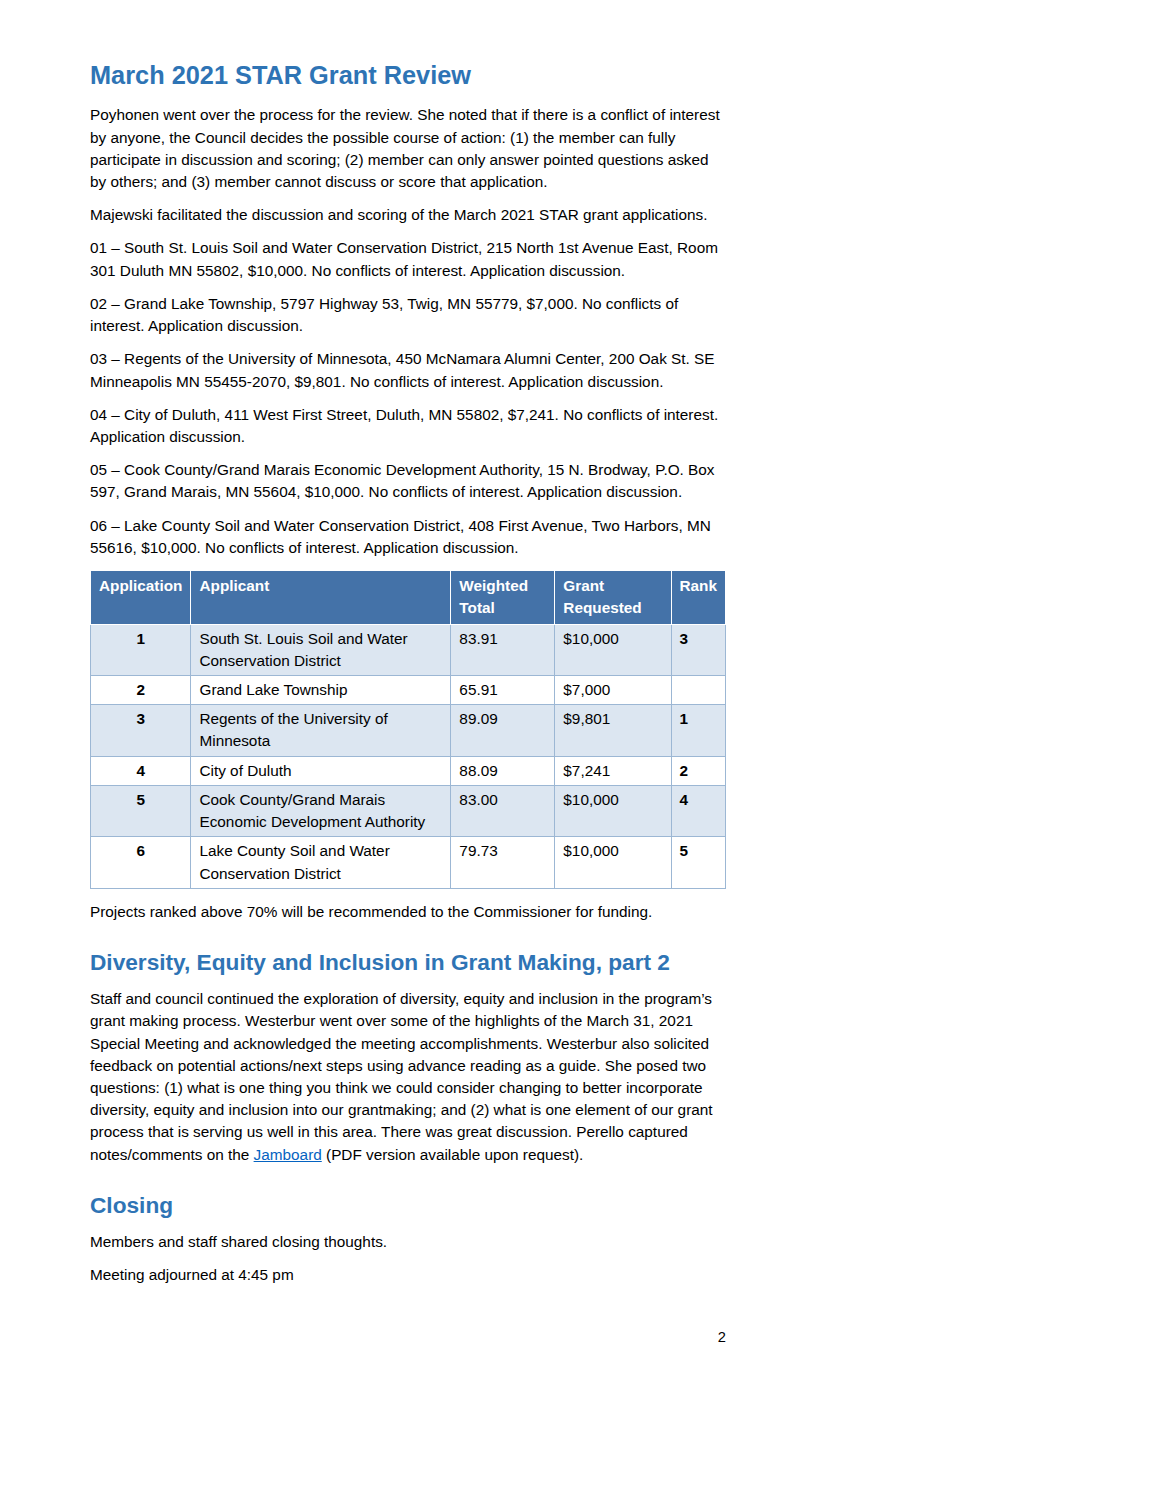March 2021 STAR Grant Review
Poyhonen went over the process for the review. She noted that if there is a conflict of interest by anyone, the Council decides the possible course of action: (1) the member can fully participate in discussion and scoring; (2) member can only answer pointed questions asked by others; and (3) member cannot discuss or score that application.
Majewski facilitated the discussion and scoring of the March 2021 STAR grant applications.
01 – South St. Louis Soil and Water Conservation District, 215 North 1st Avenue East, Room 301 Duluth MN 55802, $10,000. No conflicts of interest. Application discussion.
02 – Grand Lake Township, 5797 Highway 53, Twig, MN 55779, $7,000. No conflicts of interest. Application discussion.
03 – Regents of the University of Minnesota, 450 McNamara Alumni Center, 200 Oak St. SE Minneapolis MN 55455-2070, $9,801. No conflicts of interest. Application discussion.
04 – City of Duluth, 411 West First Street, Duluth, MN 55802, $7,241. No conflicts of interest. Application discussion.
05 – Cook County/Grand Marais Economic Development Authority, 15 N. Brodway, P.O. Box 597, Grand Marais, MN 55604, $10,000. No conflicts of interest. Application discussion.
06 – Lake County Soil and Water Conservation District, 408 First Avenue, Two Harbors, MN 55616, $10,000. No conflicts of interest. Application discussion.
| Application | Applicant | Weighted Total | Grant Requested | Rank |
| --- | --- | --- | --- | --- |
| 1 | South St. Louis Soil and Water Conservation District | 83.91 | $10,000 | 3 |
| 2 | Grand Lake Township | 65.91 | $7,000 | |
| 3 | Regents of the University of Minnesota | 89.09 | $9,801 | 1 |
| 4 | City of Duluth | 88.09 | $7,241 | 2 |
| 5 | Cook County/Grand Marais Economic Development Authority | 83.00 | $10,000 | 4 |
| 6 | Lake County Soil and Water Conservation District | 79.73 | $10,000 | 5 |
Projects ranked above 70% will be recommended to the Commissioner for funding.
Diversity, Equity and Inclusion in Grant Making, part 2
Staff and council continued the exploration of diversity, equity and inclusion in the program’s grant making process. Westerbur went over some of the highlights of the March 31, 2021 Special Meeting and acknowledged the meeting accomplishments. Westerbur also solicited feedback on potential actions/next steps using advance reading as a guide. She posed two questions: (1) what is one thing you think we could consider changing to better incorporate diversity, equity and inclusion into our grantmaking; and (2) what is one element of our grant process that is serving us well in this area. There was great discussion. Perello captured notes/comments on the Jamboard (PDF version available upon request).
Closing
Members and staff shared closing thoughts.
Meeting adjourned at 4:45 pm
2